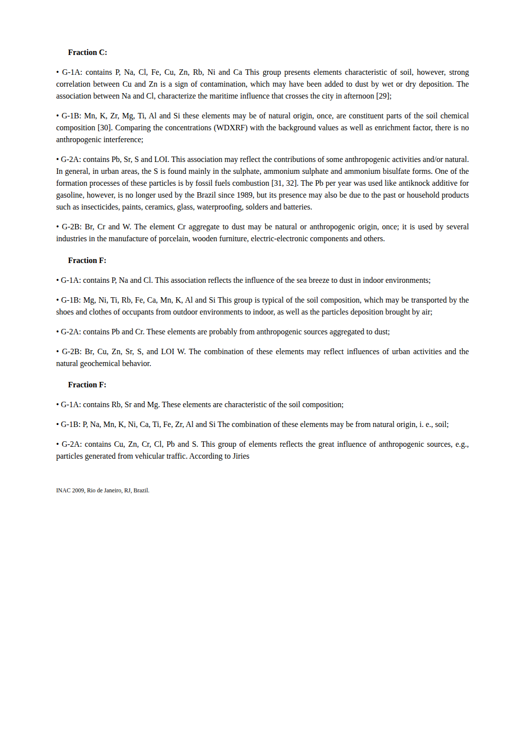Fraction C:
• G-1A: contains P, Na, Cl, Fe, Cu, Zn, Rb, Ni and Ca This group presents elements characteristic of soil, however, strong correlation between Cu and Zn is a sign of contamination, which may have been added to dust by wet or dry deposition. The association between Na and Cl, characterize the maritime influence that crosses the city in afternoon [29];
• G-1B: Mn, K, Zr, Mg, Ti, Al and Si these elements may be of natural origin, once, are constituent parts of the soil chemical composition [30]. Comparing the concentrations (WDXRF) with the background values as well as enrichment factor, there is no anthropogenic interference;
• G-2A: contains Pb, Sr, S and LOI. This association may reflect the contributions of some anthropogenic activities and/or natural. In general, in urban areas, the S is found mainly in the sulphate, ammonium sulphate and ammonium bisulfate forms. One of the formation processes of these particles is by fossil fuels combustion [31, 32]. The Pb per year was used like antiknock additive for gasoline, however, is no longer used by the Brazil since 1989, but its presence may also be due to the past or household products such as insecticides, paints, ceramics, glass, waterproofing, solders and batteries.
• G-2B: Br, Cr and W. The element Cr aggregate to dust may be natural or anthropogenic origin, once; it is used by several industries in the manufacture of porcelain, wooden furniture, electric-electronic components and others.
Fraction F:
• G-1A: contains P, Na and Cl. This association reflects the influence of the sea breeze to dust in indoor environments;
• G-1B: Mg, Ni, Ti, Rb, Fe, Ca, Mn, K, Al and Si This group is typical of the soil composition, which may be transported by the shoes and clothes of occupants from outdoor environments to indoor, as well as the particles deposition brought by air;
• G-2A: contains Pb and Cr. These elements are probably from anthropogenic sources aggregated to dust;
• G-2B: Br, Cu, Zn, Sr, S, and LOI W. The combination of these elements may reflect influences of urban activities and the natural geochemical behavior.
Fraction F:
• G-1A: contains Rb, Sr and Mg. These elements are characteristic of the soil composition;
• G-1B: P, Na, Mn, K, Ni, Ca, Ti, Fe, Zr, Al and Si The combination of these elements may be from natural origin, i. e., soil;
• G-2A: contains Cu, Zn, Cr, Cl, Pb and S. This group of elements reflects the great influence of anthropogenic sources, e.g., particles generated from vehicular traffic. According to Jiries
INAC 2009, Rio de Janeiro, RJ, Brazil.